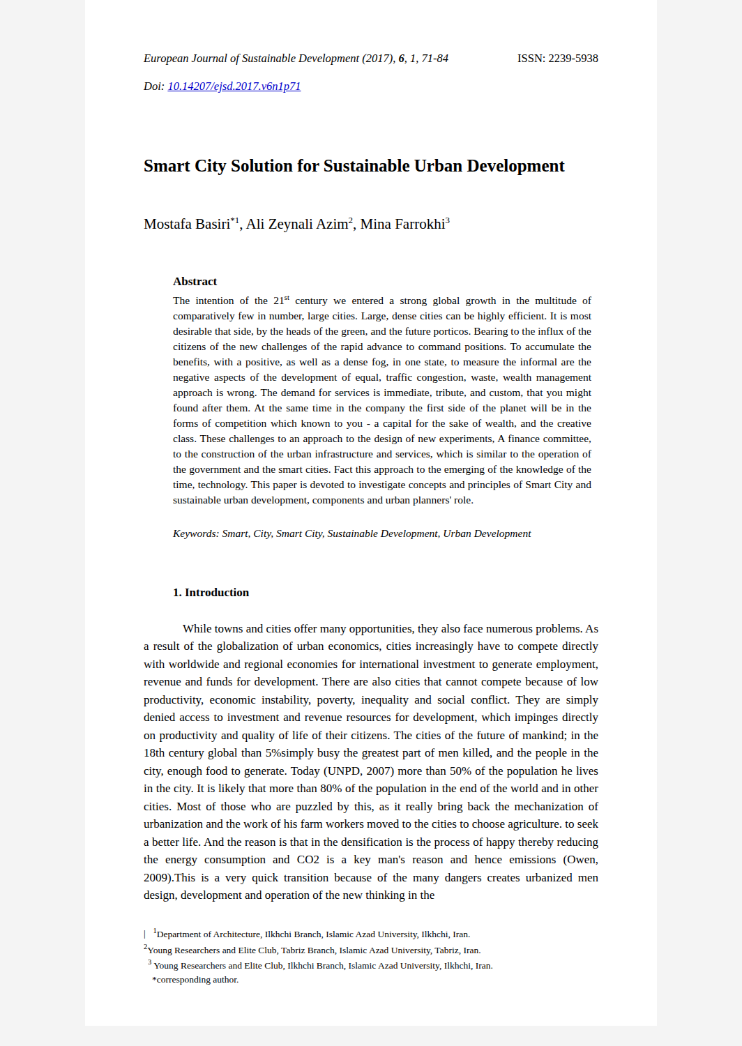European Journal of Sustainable Development (2017), 6, 1, 71-84 ISSN: 2239-5938
Doi: 10.14207/ejsd.2017.v6n1p71
Smart City Solution for Sustainable Urban Development
Mostafa Basiri*1, Ali Zeynali Azim2, Mina Farrokhi3
Abstract
The intention of the 21st century we entered a strong global growth in the multitude of comparatively few in number, large cities. Large, dense cities can be highly efficient. It is most desirable that side, by the heads of the green, and the future porticos. Bearing to the influx of the citizens of the new challenges of the rapid advance to command positions. To accumulate the benefits, with a positive, as well as a dense fog, in one state, to measure the informal are the negative aspects of the development of equal, traffic congestion, waste, wealth management approach is wrong. The demand for services is immediate, tribute, and custom, that you might found after them. At the same time in the company the first side of the planet will be in the forms of competition which known to you - a capital for the sake of wealth, and the creative class. These challenges to an approach to the design of new experiments, A finance committee, to the construction of the urban infrastructure and services, which is similar to the operation of the government and the smart cities. Fact this approach to the emerging of the knowledge of the time, technology. This paper is devoted to investigate concepts and principles of Smart City and sustainable urban development, components and urban planners' role.
Keywords: Smart, City, Smart City, Sustainable Development, Urban Development
1. Introduction
While towns and cities offer many opportunities, they also face numerous problems. As a result of the globalization of urban economics, cities increasingly have to compete directly with worldwide and regional economies for international investment to generate employment, revenue and funds for development. There are also cities that cannot compete because of low productivity, economic instability, poverty, inequality and social conflict. They are simply denied access to investment and revenue resources for development, which impinges directly on productivity and quality of life of their citizens. The cities of the future of mankind; in the 18th century global than 5%simply busy the greatest part of men killed, and the people in the city, enough food to generate. Today (UNPD, 2007) more than 50% of the population he lives in the city. It is likely that more than 80% of the population in the end of the world and in other cities. Most of those who are puzzled by this, as it really bring back the mechanization of urbanization and the work of his farm workers moved to the cities to choose agriculture. to seek a better life. And the reason is that in the densification is the process of happy thereby reducing the energy consumption and CO2 is a key man's reason and hence emissions (Owen, 2009).This is a very quick transition because of the many dangers creates urbanized men design, development and operation of the new thinking in the
| 1Department of Architecture, Ilkhchi Branch, Islamic Azad University, Ilkhchi, Iran.
2Young Researchers and Elite Club, Tabriz Branch, Islamic Azad University, Tabriz, Iran.
3 Young Researchers and Elite Club, Ilkhchi Branch, Islamic Azad University, Ilkhchi, Iran.
*corresponding author.